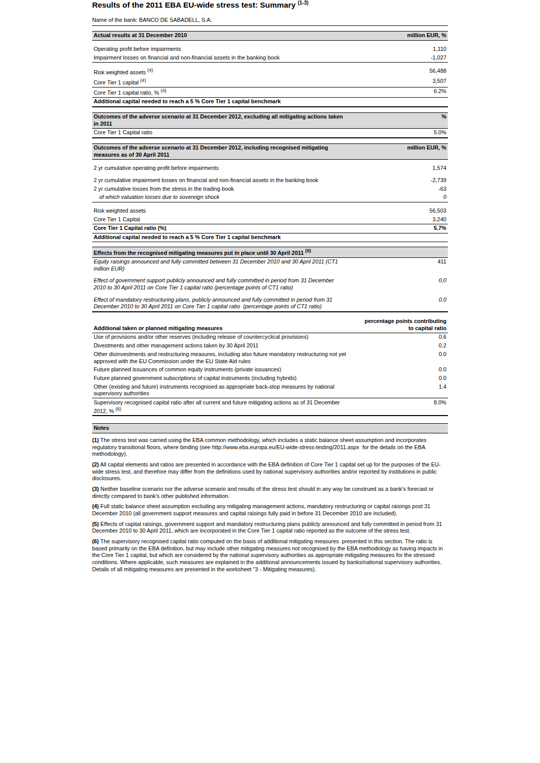Results of the 2011 EBA EU-wide stress test: Summary (1-3)
Name of the bank: BANCO DE SABADELL, S.A.
| Actual results at 31 December 2010 | million EUR, % |
| Operating profit before impairments | 1,110 |
| Impairment losses on financial and non-financial assets in the banking book | -1,027 |
| Risk weighted assets (4) | 56,488 |
| Core Tier 1 capital (4) | 3,507 |
| Core Tier 1 capital ratio, % (4) | 6.2% |
| Additional capital needed to reach a 5 % Core Tier 1 capital benchmark | |
| Outcomes of the adverse scenario at 31 December 2012, excluding all mitigating actions taken in 2011 | % |
| Core Tier 1 Capital ratio | 5.0% |
| Outcomes of the adverse scenario at 31 December 2012, including recognised mitigating measures as of 30 April 2011 | million EUR, % |
| 2 yr cumulative operating profit before impairments | 1,574 |
| 2 yr cumulative impairment losses on financial and non-financial assets in the banking book | -2,739 |
| 2 yr cumulative losses from the stress in the trading book | -63 |
| of which valuation losses due to sovereign shock | 0 |
| Risk weighted assets | 56,503 |
| Core Tier 1 Capital | 3,240 |
| Core Tier 1 Capital ratio (%) | 5.7% |
| Additional capital needed to reach a 5 % Core Tier 1 capital benchmark | |
| Effects from the recognised mitigating measures put in place until 30 April 2011 (5) |
| Equity raisings announced and fully committed between 31 December 2010 and 30 April 2011 (CT1 million EUR) | 411 |
| Effect of government support publicly announced and fully committed in period from 31 December 2010 to 30 April 2011 on Core Tier 1 capital ratio (percentage points of CT1 ratio) | 0.0 |
| Effect of mandatory restructuring plans, publicly announced and fully committed in period from 31 December 2010 to 30 April 2011 on Core Tier 1 capital ratio (percentage points of CT1 ratio) | 0.0 |
| Additional taken or planned mitigating measures | percentage points contributing to capital ratio |
| Use of provisions and/or other reserves (including release of countercyclical provisions) | 0.6 |
| Divestments and other management actions taken by 30 April 2011 | 0.2 |
| Other disinvestments and restructuring measures, including also future mandatory restructuring not yet approved with the EU Commission under the EU State Aid rules | 0.0 |
| Future planned issuances of common equity instruments (private issuances) | 0.0 |
| Future planned government subscriptions of capital instruments (including hybrids) | 0.0 |
| Other (existing and future) instruments recognised as appropriate back-stop measures by national supervisory authorities | 1.4 |
| Supervisory recognised capital ratio after all current and future mitigating actions as of 31 December 2012, % (6) | 8.0% |
Notes
(1) The stress test was carried using the EBA common methodology, which includes a static balance sheet assumption and incorporates regulatory transitional floors, where binding (see http://www.eba.europa.eu/EU-wide-stress-testing/2011.aspx for the details on the EBA methodology).
(2) All capital elements and ratios are presented in accordance with the EBA definition of Core Tier 1 capital set up for the purposes of the EU-wide stress test, and therefore may differ from the definitions used by national supervisory authorities and/or reported by institutions in public disclosures.
(3) Neither baseline scenario nor the adverse scenario and results of the stress test should in any way be construed as a bank's forecast or directly compared to bank's other published information.
(4) Full static balance sheet assumption excluding any mitigating management actions, mandatory restructuring or capital raisings post 31 December 2010 (all government support measures and capital raisings fully paid in before 31 December 2010 are included).
(5) Effects of capital raisings, government support and mandatory restructuring plans publicly announced and fully committed in period from 31 December 2010 to 30 April 2011, which are incorporated in the Core Tier 1 capital ratio reported as the outcome of the stress test.
(6) The supervisory recognised capital ratio computed on the basis of additional mitigating measures presented in this section. The ratio is based primarily on the EBA definition, but may include other mitigating measures not recognised by the EBA methodology as having impacts in the Core Tier 1 capital, but which are considered by the national supervisory authorities as appropriate mitigating measures for the stressed conditions. Where applicable, such measures are explained in the additional announcements issued by banks/national supervisory authorities. Details of all mitigating measures are presented in the worksheet "3 - Mitigating measures).